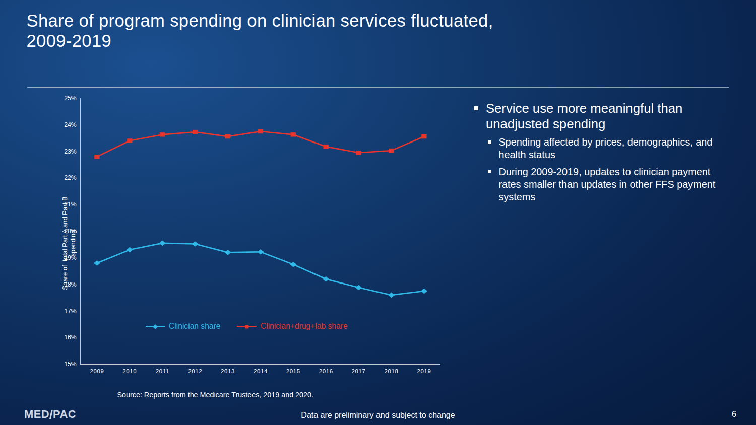Share of program spending on clinician services fluctuated, 2009-2019
Share of total Part A and Part B
spending
25%
24%
23%
22%
21%
20%
19%
18%
17%
16%
15%
2009
2010
2011
2012
2013
2014
2015
2016
2017
2018
2019
Clinician share
Clinician+drug+lab share
Service use more meaningful than unadjusted spending
Spending affected by prices, demographics, and health status
During 2009-2019, updates to clinician payment rates smaller than updates in other FFS payment systems
Source: Reports from the Medicare Trustees, 2019 and 2020.
Data are preliminary and subject to change
MED PAC
6